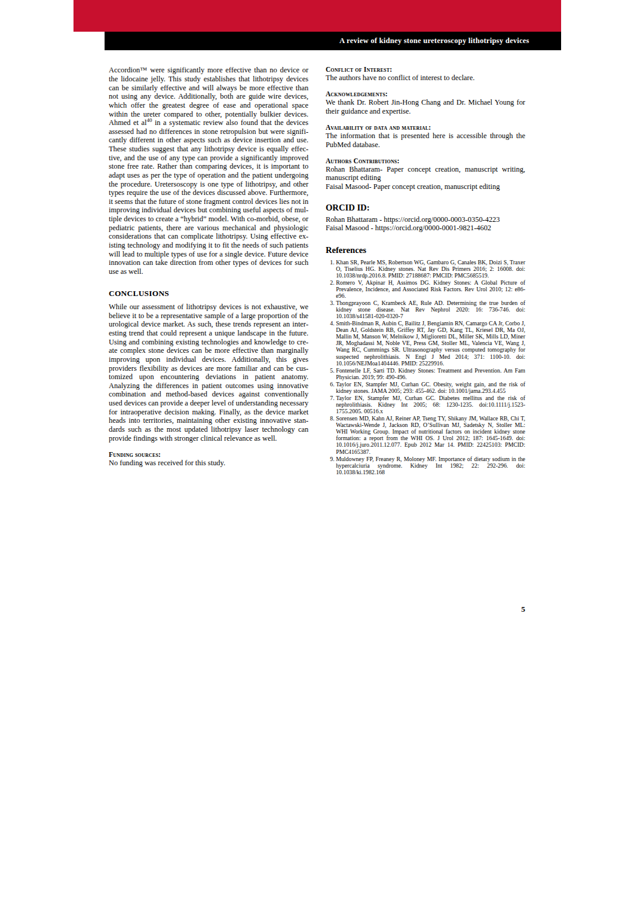A review of kidney stone ureteroscopy lithotripsy devices
Accordion™ were significantly more effective than no device or the lidocaine jelly. This study establishes that lithotripsy devices can be similarly effective and will always be more effective than not using any device. Additionally, both are guide wire devices, which offer the greatest degree of ease and operational space within the ureter compared to other, potentially bulkier devices. Ahmed et al40 in a systematic review also found that the devices assessed had no differences in stone retropulsion but were significantly different in other aspects such as device insertion and use. These studies suggest that any lithotripsy device is equally effective, and the use of any type can provide a significantly improved stone free rate. Rather than comparing devices, it is important to adapt uses as per the type of operation and the patient undergoing the procedure. Uretersoscopy is one type of lithotripsy, and other types require the use of the devices discussed above. Furthermore, it seems that the future of stone fragment control devices lies not in improving individual devices but combining useful aspects of multiple devices to create a “hybrid” model. With co-morbid, obese, or pediatric patients, there are various mechanical and physiologic considerations that can complicate lithotripsy. Using effective existing technology and modifying it to fit the needs of such patients will lead to multiple types of use for a single device. Future device innovation can take direction from other types of devices for such use as well.
CONCLUSIONS
While our assessment of lithotripsy devices is not exhaustive, we believe it to be a representative sample of a large proportion of the urological device market. As such, these trends represent an interesting trend that could represent a unique landscape in the future. Using and combining existing technologies and knowledge to create complex stone devices can be more effective than marginally improving upon individual devices. Additionally, this gives providers flexibility as devices are more familiar and can be customized upon encountering deviations in patient anatomy. Analyzing the differences in patient outcomes using innovative combination and method-based devices against conventionally used devices can provide a deeper level of understanding necessary for intraoperative decision making. Finally, as the device market heads into territories, maintaining other existing innovative standards such as the most updated lithotripsy laser technology can provide findings with stronger clinical relevance as well.
Funding sources:
No funding was received for this study.
Conflict of Interest:
The authors have no conflict of interest to declare.
Acknowledgements:
We thank Dr. Robert Jin-Hong Chang and Dr. Michael Young for their guidance and expertise.
Availability of data and material:
The information that is presented here is accessible through the PubMed database.
Authors Contributions:
Rohan Bhattaram- Paper concept creation, manuscript writing, manuscript editing
Faisal Masood- Paper concept creation, manuscript editing
ORCID ID:
Rohan Bhattaram - https://orcid.org/0000-0003-0350-4223
Faisal Masood - https://orcid.org/0000-0001-9821-4602
References
Khan SR, Pearle MS, Robertson WG, Gambaro G, Canales BK, Doizi S, Traxer O, Tiselius HG. Kidney stones. Nat Rev Dis Primers 2016; 2: 16008. doi: 10.1038/nrdp.2016.8. PMID: 27188687: PMCID: PMC5685519.
Romero V, Akpinar H, Assimos DG. Kidney Stones: A Global Picture of Prevalence, Incidence, and Associated Risk Factors. Rev Urol 2010; 12: e86-e96.
Thongprayoon C, Krambeck AE, Rule AD. Determining the true burden of kidney stone disease. Nat Rev Nephrol 2020: 16: 736-746. doi: 10.1038/s41581-020-0320-7
Smith-Bindman R, Aubin C, Bailitz J, Bengiamin RN, Camargo CA Jr, Corbo J, Dean AJ, Goldstein RB, Griffey RT, Jay GD, Kang TL, Kriesel DR, Ma OJ, Mallin M, Manson W, Melnikow J, Miglioretti DL, Miller SK, Mills LD, Miner JR, Moghadassi M, Noble VE, Press GM, Stoller ML, Valencia VE, Wang J, Wang RC, Cummings SR. Ultrasonography versus computed tomography for suspected nephrolithiasis. N Engl J Med 2014; 371: 1100-10. doi: 10.1056/NEJMoa1404446. PMID: 25229916.
Fontenelle LF, Sarti TD. Kidney Stones: Treatment and Prevention. Am Fam Physician. 2019; 99: 490-496.
Taylor EN, Stampfer MJ, Curhan GC. Obesity, weight gain, and the risk of kidney stones. JAMA 2005; 293: 455-462. doi: 10.1001/jama.293.4.455
Taylor EN, Stampfer MJ, Curhan GC. Diabetes mellitus and the risk of nephrolithiasis. Kidney Int 2005; 68: 1230-1235. doi:10.1111/j.1523-1755.2005. 00516.x
Sorensen MD, Kahn AJ, Reiner AP, Tseng TY, Shikany JM, Wallace RB, Chi T, Wactawski-Wende J, Jackson RD, O’Sullivan MJ, Sadetsky N, Stoller ML: WHI Working Group. Impact of nutritional factors on incident kidney stone formation: a report from the WHI OS. J Urol 2012; 187: 1645-1649. doi: 10.1016/j.juro.2011.12.077. Epub 2012 Mar 14. PMID: 22425103: PMCID: PMC4165387.
Muldowney FP, Freaney R, Moloney MF. Importance of dietary sodium in the hypercalciuria syndrome. Kidney Int 1982; 22: 292-296. doi: 10.1038/ki.1982.168
5